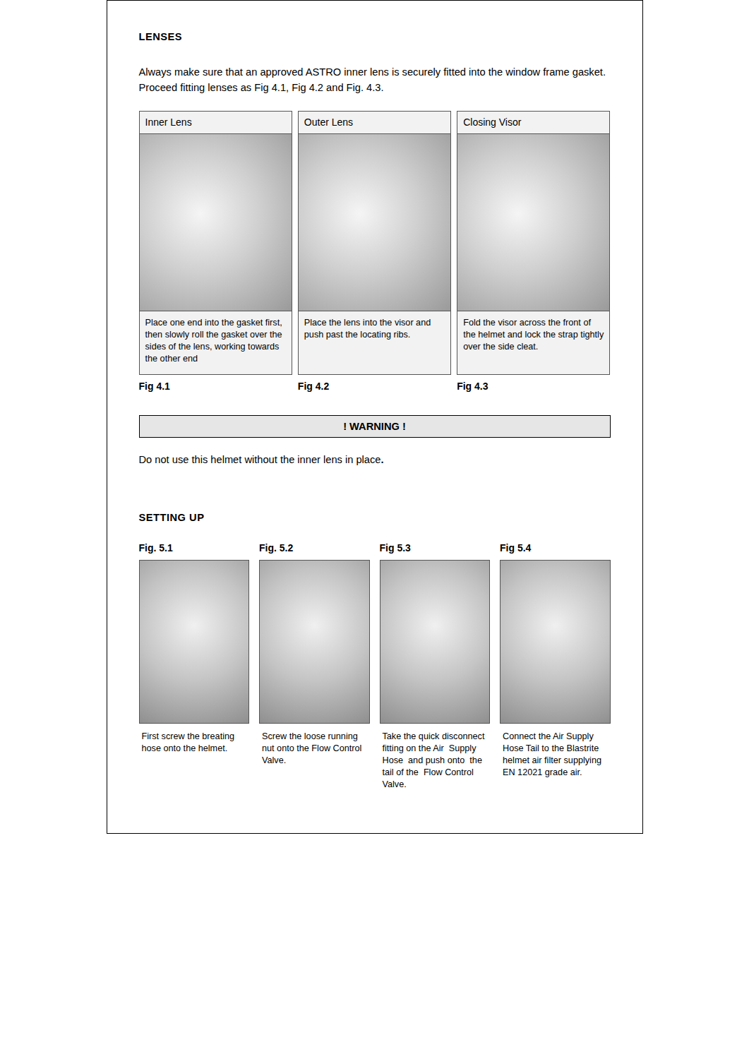LENSES
Always make sure that an approved ASTRO inner lens is securely fitted into the window frame gasket. Proceed fitting lenses as Fig 4.1, Fig 4.2 and Fig. 4.3.
Inner Lens
Place one end into the gasket first, then slowly roll the gasket over the sides of the lens, working towards the other end
Outer Lens
Place the lens into the visor and push past the locating ribs.
Closing Visor
Fold the visor across the front of the helmet and lock the strap tightly over the side cleat.
Fig 4.1
Fig 4.2
Fig 4.3
! WARNING !
Do not use this helmet without the inner lens in place.
SETTING UP
Fig. 5.1
First screw the breating hose onto the helmet.
Fig. 5.2
Screw the loose running nut onto the Flow Control Valve.
Fig 5.3
Take the quick disconnect fitting on the Air Supply Hose and push onto the tail of the Flow Control Valve.
Fig 5.4
Connect the Air Supply Hose Tail to the Blastrite helmet air filter supplying EN 12021 grade air.